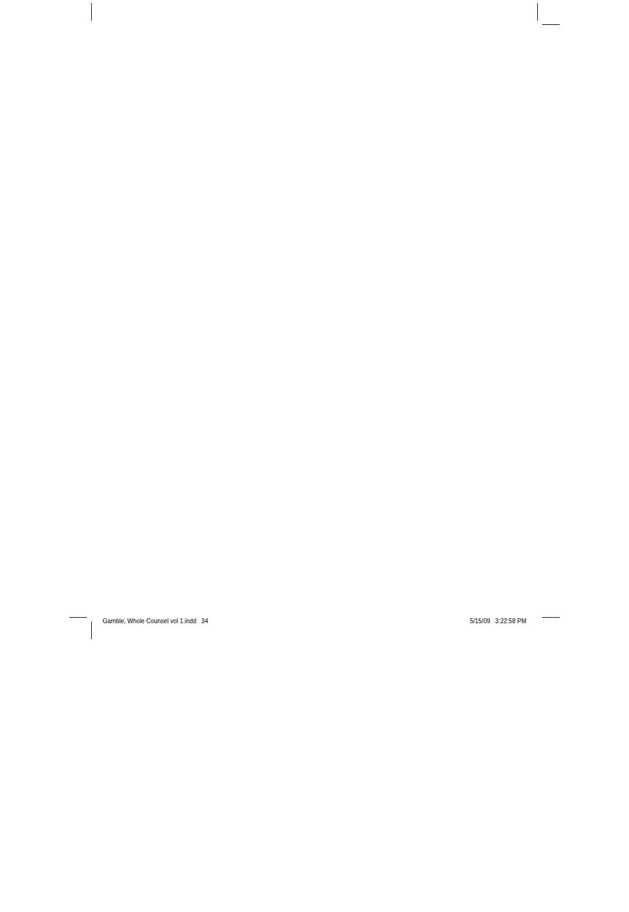Gamble, Whole Counsel vol 1.indd 34 5/15/09 3:22:58 PM